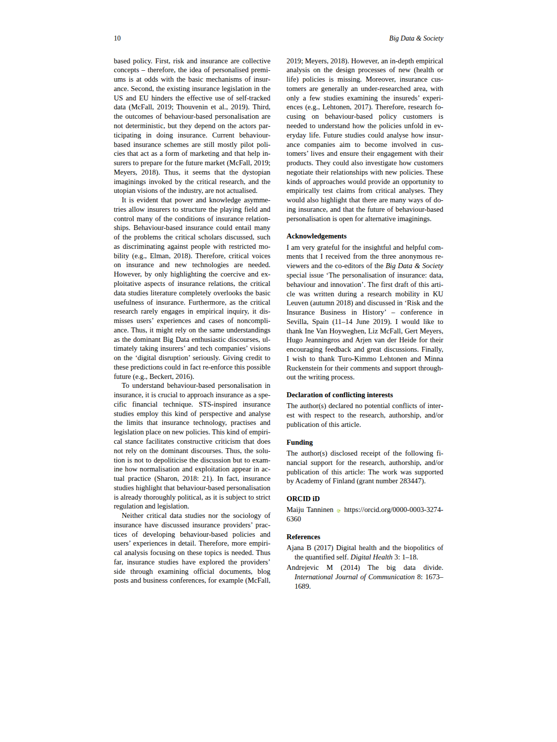10 Big Data & Society
based policy. First, risk and insurance are collective concepts – therefore, the idea of personalised premiums is at odds with the basic mechanisms of insurance. Second, the existing insurance legislation in the US and EU hinders the effective use of self-tracked data (McFall, 2019; Thouvenin et al., 2019). Third, the outcomes of behaviour-based personalisation are not deterministic, but they depend on the actors participating in doing insurance. Current behaviour-based insurance schemes are still mostly pilot policies that act as a form of marketing and that help insurers to prepare for the future market (McFall, 2019; Meyers, 2018). Thus, it seems that the dystopian imaginings invoked by the critical research, and the utopian visions of the industry, are not actualised.
It is evident that power and knowledge asymmetries allow insurers to structure the playing field and control many of the conditions of insurance relationships. Behaviour-based insurance could entail many of the problems the critical scholars discussed, such as discriminating against people with restricted mobility (e.g., Elman, 2018). Therefore, critical voices on insurance and new technologies are needed. However, by only highlighting the coercive and exploitative aspects of insurance relations, the critical data studies literature completely overlooks the basic usefulness of insurance. Furthermore, as the critical research rarely engages in empirical inquiry, it dismisses users’ experiences and cases of noncompliance. Thus, it might rely on the same understandings as the dominant Big Data enthusiastic discourses, ultimately taking insurers’ and tech companies’ visions on the ‘digital disruption’ seriously. Giving credit to these predictions could in fact re-enforce this possible future (e.g., Beckert, 2016).
To understand behaviour-based personalisation in insurance, it is crucial to approach insurance as a specific financial technique. STS-inspired insurance studies employ this kind of perspective and analyse the limits that insurance technology, practises and legislation place on new policies. This kind of empirical stance facilitates constructive criticism that does not rely on the dominant discourses. Thus, the solution is not to depoliticise the discussion but to examine how normalisation and exploitation appear in actual practice (Sharon, 2018: 21). In fact, insurance studies highlight that behaviour-based personalisation is already thoroughly political, as it is subject to strict regulation and legislation.
Neither critical data studies nor the sociology of insurance have discussed insurance providers’ practices of developing behaviour-based policies and users’ experiences in detail. Therefore, more empirical analysis focusing on these topics is needed. Thus far, insurance studies have explored the providers’ side through examining official documents, blog posts and business conferences, for example (McFall, 2019; Meyers, 2018). However, an in-depth empirical analysis on the design processes of new (health or life) policies is missing. Moreover, insurance customers are generally an under-researched area, with only a few studies examining the insureds’ experiences (e.g., Lehtonen, 2017). Therefore, research focusing on behaviour-based policy customers is needed to understand how the policies unfold in everyday life. Future studies could analyse how insurance companies aim to become involved in customers’ lives and ensure their engagement with their products. They could also investigate how customers negotiate their relationships with new policies. These kinds of approaches would provide an opportunity to empirically test claims from critical analyses. They would also highlight that there are many ways of doing insurance, and that the future of behaviour-based personalisation is open for alternative imaginings.
Acknowledgements
I am very grateful for the insightful and helpful comments that I received from the three anonymous reviewers and the co-editors of the Big Data & Society special issue ‘The personalisation of insurance: data, behaviour and innovation’. The first draft of this article was written during a research mobility in KU Leuven (autumn 2018) and discussed in ‘Risk and the Insurance Business in History’ – conference in Sevilla, Spain (11–14 June 2019). I would like to thank Ine Van Hoyweghen, Liz McFall, Gert Meyers, Hugo Jeanningros and Arjen van der Heide for their encouraging feedback and great discussions. Finally, I wish to thank Turo-Kimmo Lehtonen and Minna Ruckenstein for their comments and support throughout the writing process.
Declaration of conflicting interests
The author(s) declared no potential conflicts of interest with respect to the research, authorship, and/or publication of this article.
Funding
The author(s) disclosed receipt of the following financial support for the research, authorship, and/or publication of this article: The work was supported by Academy of Finland (grant number 283447).
ORCID iD
Maiju Tanninen iD https://orcid.org/0000-0003-3274-6360
References
Ajana B (2017) Digital health and the biopolitics of the quantified self. Digital Health 3: 1–18.
Andrejevic M (2014) The big data divide. International Journal of Communication 8: 1673–1689.